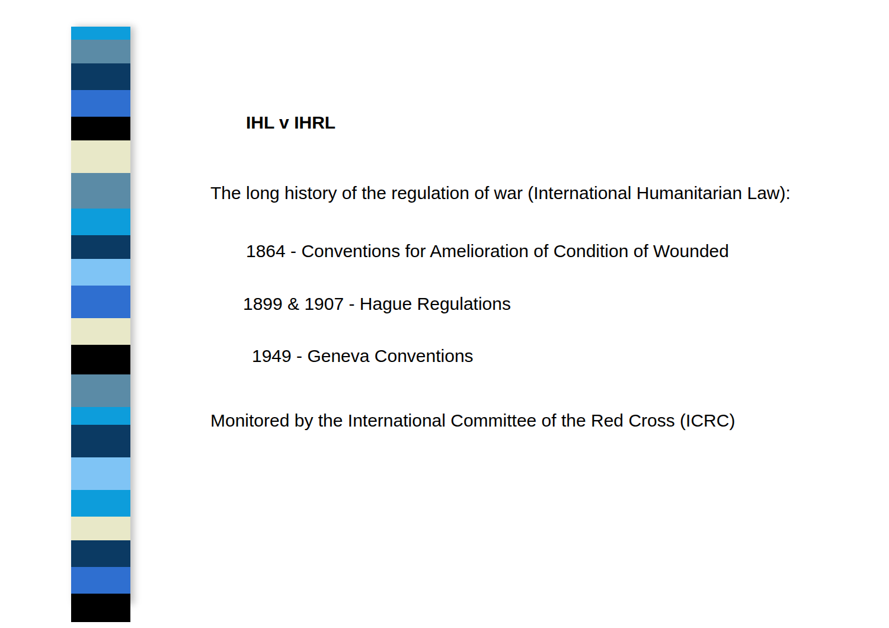IHL v IHRL
The long history of the regulation of war (International Humanitarian Law):
1864 - Conventions for Amelioration of Condition of Wounded
1899 & 1907 - Hague Regulations
1949 - Geneva Conventions
Monitored by the International Committee of the Red Cross (ICRC)